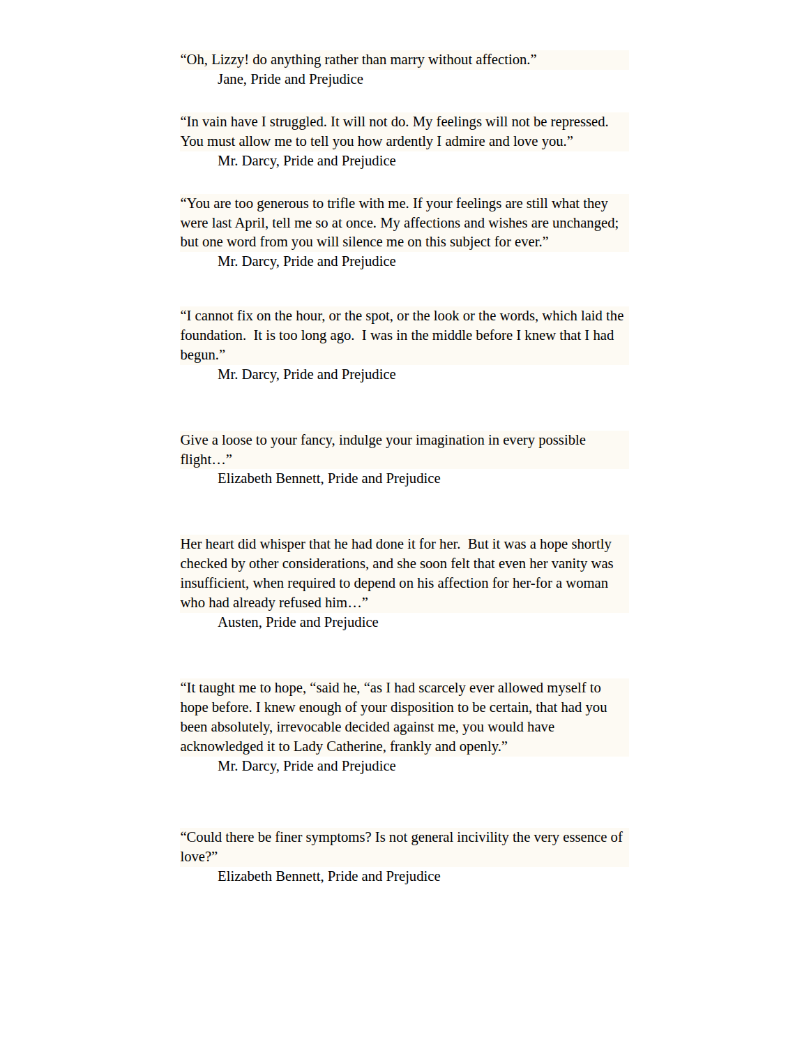“Oh, Lizzy! do anything rather than marry without affection.”
Jane, Pride and Prejudice
“In vain have I struggled. It will not do. My feelings will not be repressed. You must allow me to tell you how ardently I admire and love you.”
Mr. Darcy, Pride and Prejudice
“You are too generous to trifle with me. If your feelings are still what they were last April, tell me so at once. My affections and wishes are unchanged; but one word from you will silence me on this subject for ever.”
Mr. Darcy, Pride and Prejudice
“I cannot fix on the hour, or the spot, or the look or the words, which laid the foundation. It is too long ago. I was in the middle before I knew that I had begun.”
Mr. Darcy, Pride and Prejudice
Give a loose to your fancy, indulge your imagination in every possible flight…”
Elizabeth Bennett, Pride and Prejudice
Her heart did whisper that he had done it for her. But it was a hope shortly checked by other considerations, and she soon felt that even her vanity was insufficient, when required to depend on his affection for her-for a woman who had already refused him…”
Austen, Pride and Prejudice
“It taught me to hope, “said he, “as I had scarcely ever allowed myself to hope before. I knew enough of your disposition to be certain, that had you been absolutely, irrevocable decided against me, you would have acknowledged it to Lady Catherine, frankly and openly.”
Mr. Darcy, Pride and Prejudice
“Could there be finer symptoms? Is not general incivility the very essence of love?”
Elizabeth Bennett, Pride and Prejudice